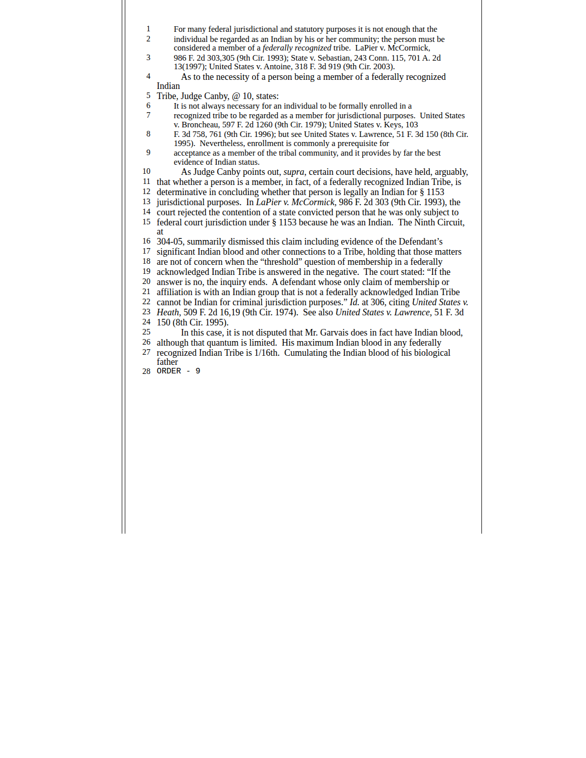| 1 | For many federal jurisdictional and statutory purposes it is not enough that the |
| 2 | individual be regarded as an Indian by his or her community; the person must be considered a member of a federally recognized tribe. LaPier v. McCormick, |
| 3 | 986 F. 2d 303,305 (9th Cir. 1993); State v. Sebastian, 243 Conn. 115, 701 A. 2d 13(1997); United States v. Antoine, 318 F. 3d 919 (9th Cir. 2003). |
| 4 | As to the necessity of a person being a member of a federally recognized Indian |
| 5 | Tribe, Judge Canby, @ 10, states: |
| 6 | It is not always necessary for an individual to be formally enrolled in a |
| 7 | recognized tribe to be regarded as a member for jurisdictional purposes. United States v. Broncheau, 597 F. 2d 1260 (9th Cir. 1979); United States v. Keys, 103 |
| 8 | F. 3d 758, 761 (9th Cir. 1996); but see United States v. Lawrence, 51 F. 3d 150 (8th Cir. 1995). Nevertheless, enrollment is commonly a prerequisite for |
| 9 | acceptance as a member of the tribal community, and it provides by far the best evidence of Indian status. |
| 10 | As Judge Canby points out, supra , certain court decisions, have held, arguably, |
| 11 | that whether a person is a member, in fact, of a federally recognized Indian Tribe, is |
| 12 | determinative in concluding whether that person is legally an Indian for § 1153 |
| 13 | jurisdictional purposes. In LaPier v. McCormick , 986 F. 2d 303 (9th Cir. 1993), the |
| 14 | court rejected the contention of a state convicted person that he was only subject to |
| 15 | federal court jurisdiction under § 1153 because he was an Indian. The Ninth Circuit, at |
| 16 | 304-05, summarily dismissed this claim including evidence of the Defendant’s |
| 17 | significant Indian blood and other connections to a Tribe, holding that those matters |
| 18 | are not of concern when the “threshold” question of membership in a federally |
| 19 | acknowledged Indian Tribe is answered in the negative. The court stated: “If the |
| 20 | answer is no, the inquiry ends. A defendant whose only claim of membership or |
| 21 | affiliation is with an Indian group that is not a federally acknowledged Indian Tribe |
| 22 | cannot be Indian for criminal jurisdiction purposes.” Id. at 306, citing United States v. |
| 23 | Heath , 509 F. 2d 16,19 (9th Cir. 1974). See also United States v. Lawrence , 51 F. 3d |
| 24 | 150 (8th Cir. 1995). |
| 25 | In this case, it is not disputed that Mr. Garvais does in fact have Indian blood, |
| 26 | although that quantum is limited. His maximum Indian blood in any federally |
| 27 | recognized Indian Tribe is 1/16th. Cumulating the Indian blood of his biological father |
| 28 | ORDER - 9 |